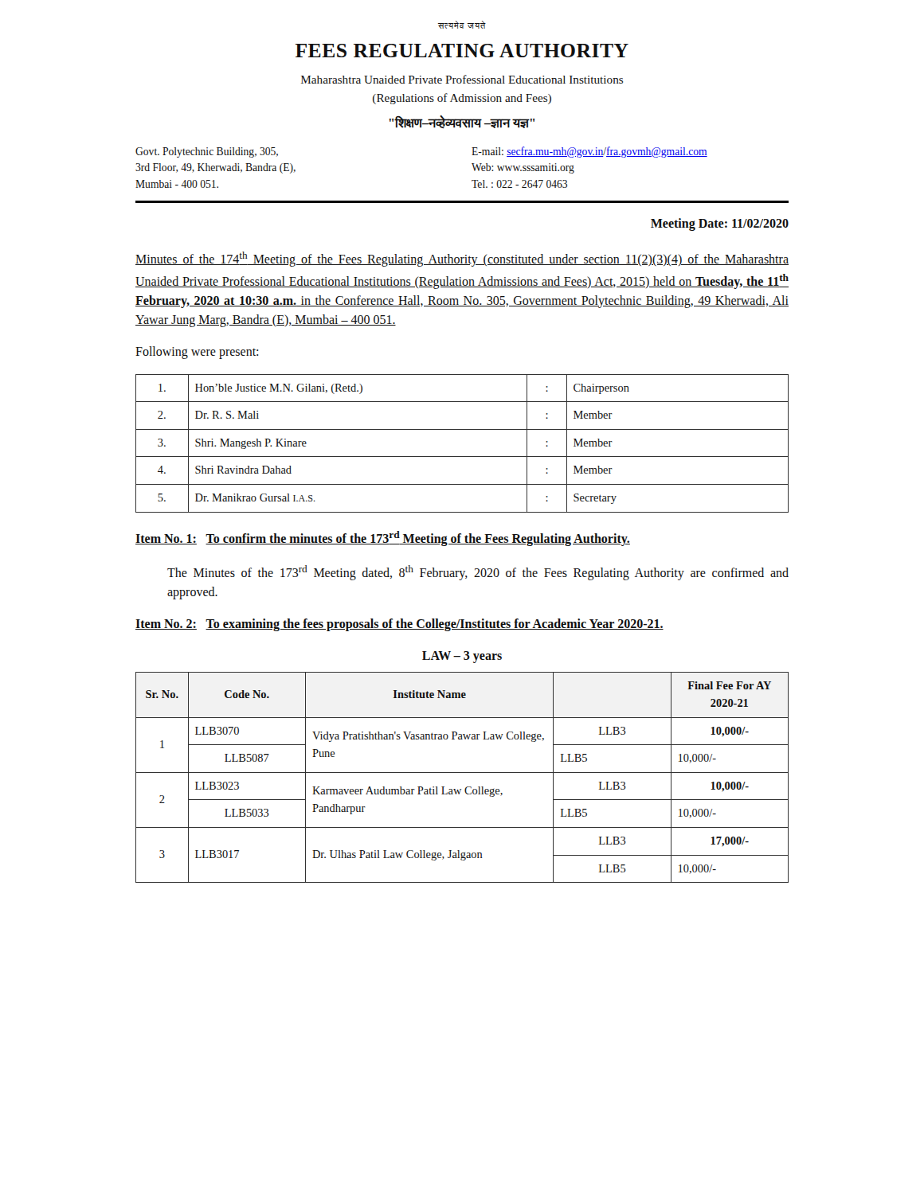सत्यमेव जयते
FEES REGULATING AUTHORITY
Maharashtra Unaided Private Professional Educational Institutions
(Regulations of Admission and Fees)
"शिक्षण–नव्हेव्यवसाय –ज्ञान यज्ञ"
Govt. Polytechnic Building, 305,
3rd Floor, 49, Kherwadi, Bandra (E),
Mumbai - 400 051.
E-mail: secfra.mu-mh@gov.in/fra.govmh@gmail.com
Web: www.sssamiti.org
Tel. : 022 - 2647 0463
Meeting Date: 11/02/2020
Minutes of the 174th Meeting of the Fees Regulating Authority (constituted under section 11(2)(3)(4) of the Maharashtra Unaided Private Professional Educational Institutions (Regulation Admissions and Fees) Act, 2015) held on Tuesday, the 11th February, 2020 at 10:30 a.m. in the Conference Hall, Room No. 305, Government Polytechnic Building, 49 Kherwadi, Ali Yawar Jung Marg, Bandra (E), Mumbai – 400 051.
Following were present:
| 1. | Hon’ble Justice M.N. Gilani, (Retd.) | : | Chairperson |
| 2. | Dr. R. S. Mali | : | Member |
| 3. | Shri. Mangesh P. Kinare | : | Member |
| 4. | Shri Ravindra Dahad | : | Member |
| 5. | Dr. Manikrao Gursal I.A.S. | : | Secretary |
Item No. 1: To confirm the minutes of the 173rd Meeting of the Fees Regulating Authority.
The Minutes of the 173rd Meeting dated, 8th February, 2020 of the Fees Regulating Authority are confirmed and approved.
Item No. 2: To examining the fees proposals of the College/Institutes for Academic Year 2020-21.
LAW – 3 years
| Sr. No. | Code No. | Institute Name | | Final Fee For AY 2020-21 |
| --- | --- | --- | --- | --- |
| 1 | LLB3070 | Vidya Pratishthan's Vasantrao Pawar Law College, Pune | LLB3 | 10,000/- |
| LLB5087 | LLB5 | 10,000/- |
| 2 | LLB3023 | Karmaveer Audumbar Patil Law College, Pandharpur | LLB3 | 10,000/- |
| LLB5033 | LLB5 | 10,000/- |
| 3 | LLB3017 | Dr. Ulhas Patil Law College, Jalgaon | LLB3 | 17,000/- |
| LLB5 | 10,000/- |